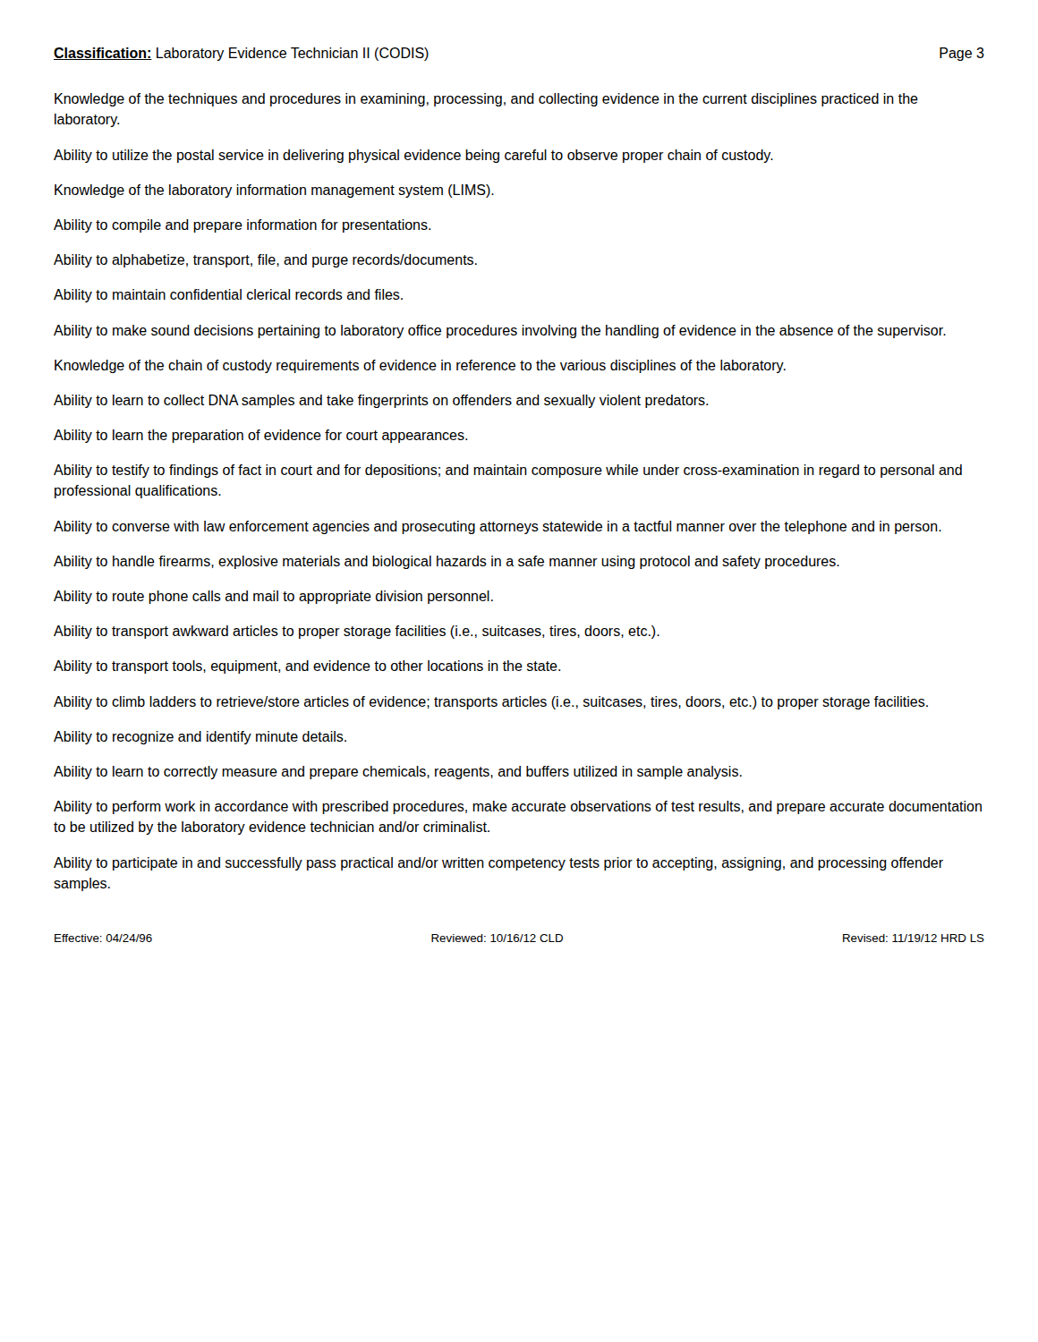Classification: Laboratory Evidence Technician II (CODIS)
Page 3
Knowledge of the techniques and procedures in examining, processing, and collecting evidence in the current disciplines practiced in the laboratory.
Ability to utilize the postal service in delivering physical evidence being careful to observe proper chain of custody.
Knowledge of the laboratory information management system (LIMS).
Ability to compile and prepare information for presentations.
Ability to alphabetize, transport, file, and purge records/documents.
Ability to maintain confidential clerical records and files.
Ability to make sound decisions pertaining to laboratory office procedures involving the handling of evidence in the absence of the supervisor.
Knowledge of the chain of custody requirements of evidence in reference to the various disciplines of the laboratory.
Ability to learn to collect DNA samples and take fingerprints on offenders and sexually violent predators.
Ability to learn the preparation of evidence for court appearances.
Ability to testify to findings of fact in court and for depositions; and maintain composure while under cross-examination in regard to personal and professional qualifications.
Ability to converse with law enforcement agencies and prosecuting attorneys statewide in a tactful manner over the telephone and in person.
Ability to handle firearms, explosive materials and biological hazards in a safe manner using protocol and safety procedures.
Ability to route phone calls and mail to appropriate division personnel.
Ability to transport awkward articles to proper storage facilities (i.e., suitcases, tires, doors, etc.).
Ability to transport tools, equipment, and evidence to other locations in the state.
Ability to climb ladders to retrieve/store articles of evidence; transports articles (i.e., suitcases, tires, doors, etc.) to proper storage facilities.
Ability to recognize and identify minute details.
Ability to learn to correctly measure and prepare chemicals, reagents, and buffers utilized in sample analysis.
Ability to perform work in accordance with prescribed procedures, make accurate observations of test results, and prepare accurate documentation to be utilized by the laboratory evidence technician and/or criminalist.
Ability to participate in and successfully pass practical and/or written competency tests prior to accepting, assigning, and processing offender samples.
Effective: 04/24/96 Reviewed: 10/16/12 CLD Revised: 11/19/12 HRD LS